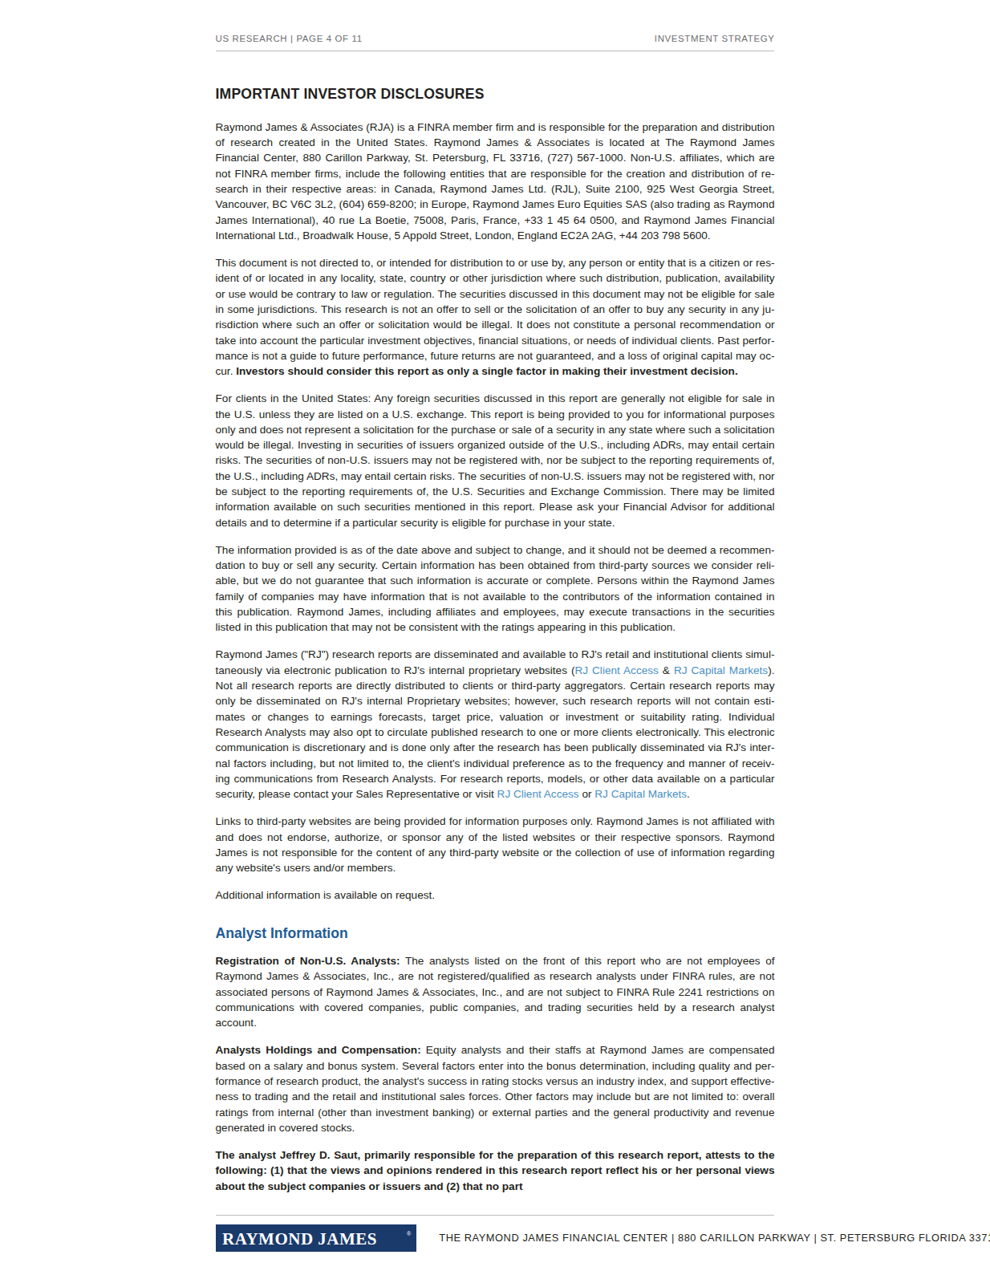US Research | Page 4 of 11
Investment Strategy
IMPORTANT INVESTOR DISCLOSURES
Raymond James & Associates (RJA) is a FINRA member firm and is responsible for the preparation and distribution of research created in the United States. Raymond James & Associates is located at The Raymond James Financial Center, 880 Carillon Parkway, St. Petersburg, FL 33716, (727) 567-1000. Non-U.S. affiliates, which are not FINRA member firms, include the following entities that are responsible for the creation and distribution of research in their respective areas: in Canada, Raymond James Ltd. (RJL), Suite 2100, 925 West Georgia Street, Vancouver, BC V6C 3L2, (604) 659-8200; in Europe, Raymond James Euro Equities SAS (also trading as Raymond James International), 40 rue La Boetie, 75008, Paris, France, +33 1 45 64 0500, and Raymond James Financial International Ltd., Broadwalk House, 5 Appold Street, London, England EC2A 2AG, +44 203 798 5600.
This document is not directed to, or intended for distribution to or use by, any person or entity that is a citizen or resident of or located in any locality, state, country or other jurisdiction where such distribution, publication, availability or use would be contrary to law or regulation. The securities discussed in this document may not be eligible for sale in some jurisdictions. This research is not an offer to sell or the solicitation of an offer to buy any security in any jurisdiction where such an offer or solicitation would be illegal. It does not constitute a personal recommendation or take into account the particular investment objectives, financial situations, or needs of individual clients. Past performance is not a guide to future performance, future returns are not guaranteed, and a loss of original capital may occur. Investors should consider this report as only a single factor in making their investment decision.
For clients in the United States: Any foreign securities discussed in this report are generally not eligible for sale in the U.S. unless they are listed on a U.S. exchange. This report is being provided to you for informational purposes only and does not represent a solicitation for the purchase or sale of a security in any state where such a solicitation would be illegal. Investing in securities of issuers organized outside of the U.S., including ADRs, may entail certain risks. The securities of non-U.S. issuers may not be registered with, nor be subject to the reporting requirements of, the U.S., including ADRs, may entail certain risks. The securities of non-U.S. issuers may not be registered with, nor be subject to the reporting requirements of, the U.S. Securities and Exchange Commission. There may be limited information available on such securities mentioned in this report. Please ask your Financial Advisor for additional details and to determine if a particular security is eligible for purchase in your state.
The information provided is as of the date above and subject to change, and it should not be deemed a recommendation to buy or sell any security. Certain information has been obtained from third-party sources we consider reliable, but we do not guarantee that such information is accurate or complete. Persons within the Raymond James family of companies may have information that is not available to the contributors of the information contained in this publication. Raymond James, including affiliates and employees, may execute transactions in the securities listed in this publication that may not be consistent with the ratings appearing in this publication.
Raymond James ("RJ") research reports are disseminated and available to RJ's retail and institutional clients simultaneously via electronic publication to RJ's internal proprietary websites (RJ Client Access & RJ Capital Markets). Not all research reports are directly distributed to clients or third-party aggregators. Certain research reports may only be disseminated on RJ's internal Proprietary websites; however, such research reports will not contain estimates or changes to earnings forecasts, target price, valuation or investment or suitability rating. Individual Research Analysts may also opt to circulate published research to one or more clients electronically. This electronic communication is discretionary and is done only after the research has been publically disseminated via RJ's internal factors including, but not limited to, the client's individual preference as to the frequency and manner of receiving communications from Research Analysts. For research reports, models, or other data available on a particular security, please contact your Sales Representative or visit RJ Client Access or RJ Capital Markets.
Links to third-party websites are being provided for information purposes only. Raymond James is not affiliated with and does not endorse, authorize, or sponsor any of the listed websites or their respective sponsors. Raymond James is not responsible for the content of any third-party website or the collection of use of information regarding any website's users and/or members.
Additional information is available on request.
Analyst Information
Registration of Non-U.S. Analysts: The analysts listed on the front of this report who are not employees of Raymond James & Associates, Inc., are not registered/qualified as research analysts under FINRA rules, are not associated persons of Raymond James & Associates, Inc., and are not subject to FINRA Rule 2241 restrictions on communications with covered companies, public companies, and trading securities held by a research analyst account.
Analysts Holdings and Compensation: Equity analysts and their staffs at Raymond James are compensated based on a salary and bonus system. Several factors enter into the bonus determination, including quality and performance of research product, the analyst's success in rating stocks versus an industry index, and support effectiveness to trading and the retail and institutional sales forces. Other factors may include but are not limited to: overall ratings from internal (other than investment banking) or external parties and the general productivity and revenue generated in covered stocks.
The analyst Jeffrey D. Saut, primarily responsible for the preparation of this research report, attests to the following: (1) that the views and opinions rendered in this research report reflect his or her personal views about the subject companies or issuers and (2) that no part
RAYMOND JAMES ®
The Raymond James Financial Center | 880 Carillon Parkway | St. Petersburg Florida 33716